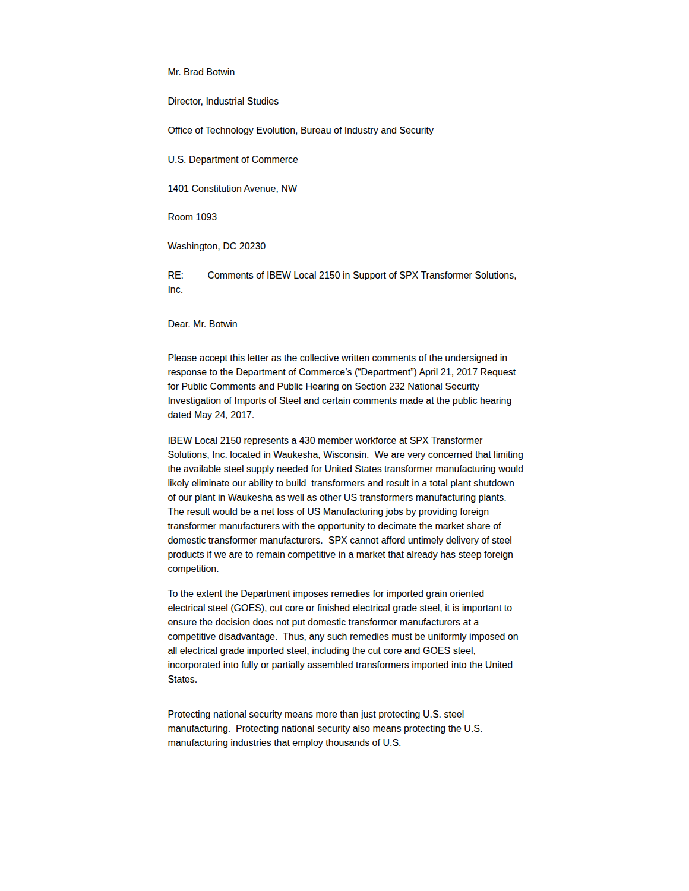Mr. Brad Botwin
Director, Industrial Studies
Office of Technology Evolution, Bureau of Industry and Security
U.S. Department of Commerce
1401 Constitution Avenue, NW
Room 1093
Washington, DC 20230
RE: Comments of IBEW Local 2150 in Support of SPX Transformer Solutions, Inc.
Dear. Mr. Botwin
Please accept this letter as the collective written comments of the undersigned in response to the Department of Commerce’s (“Department”) April 21, 2017 Request for Public Comments and Public Hearing on Section 232 National Security Investigation of Imports of Steel and certain comments made at the public hearing dated May 24, 2017.
IBEW Local 2150 represents a 430 member workforce at SPX Transformer Solutions, Inc. located in Waukesha, Wisconsin. We are very concerned that limiting the available steel supply needed for United States transformer manufacturing would likely eliminate our ability to build transformers and result in a total plant shutdown of our plant in Waukesha as well as other US transformers manufacturing plants. The result would be a net loss of US Manufacturing jobs by providing foreign transformer manufacturers with the opportunity to decimate the market share of domestic transformer manufacturers. SPX cannot afford untimely delivery of steel products if we are to remain competitive in a market that already has steep foreign competition.
To the extent the Department imposes remedies for imported grain oriented electrical steel (GOES), cut core or finished electrical grade steel, it is important to ensure the decision does not put domestic transformer manufacturers at a competitive disadvantage. Thus, any such remedies must be uniformly imposed on all electrical grade imported steel, including the cut core and GOES steel, incorporated into fully or partially assembled transformers imported into the United States.
Protecting national security means more than just protecting U.S. steel manufacturing. Protecting national security also means protecting the U.S. manufacturing industries that employ thousands of U.S.